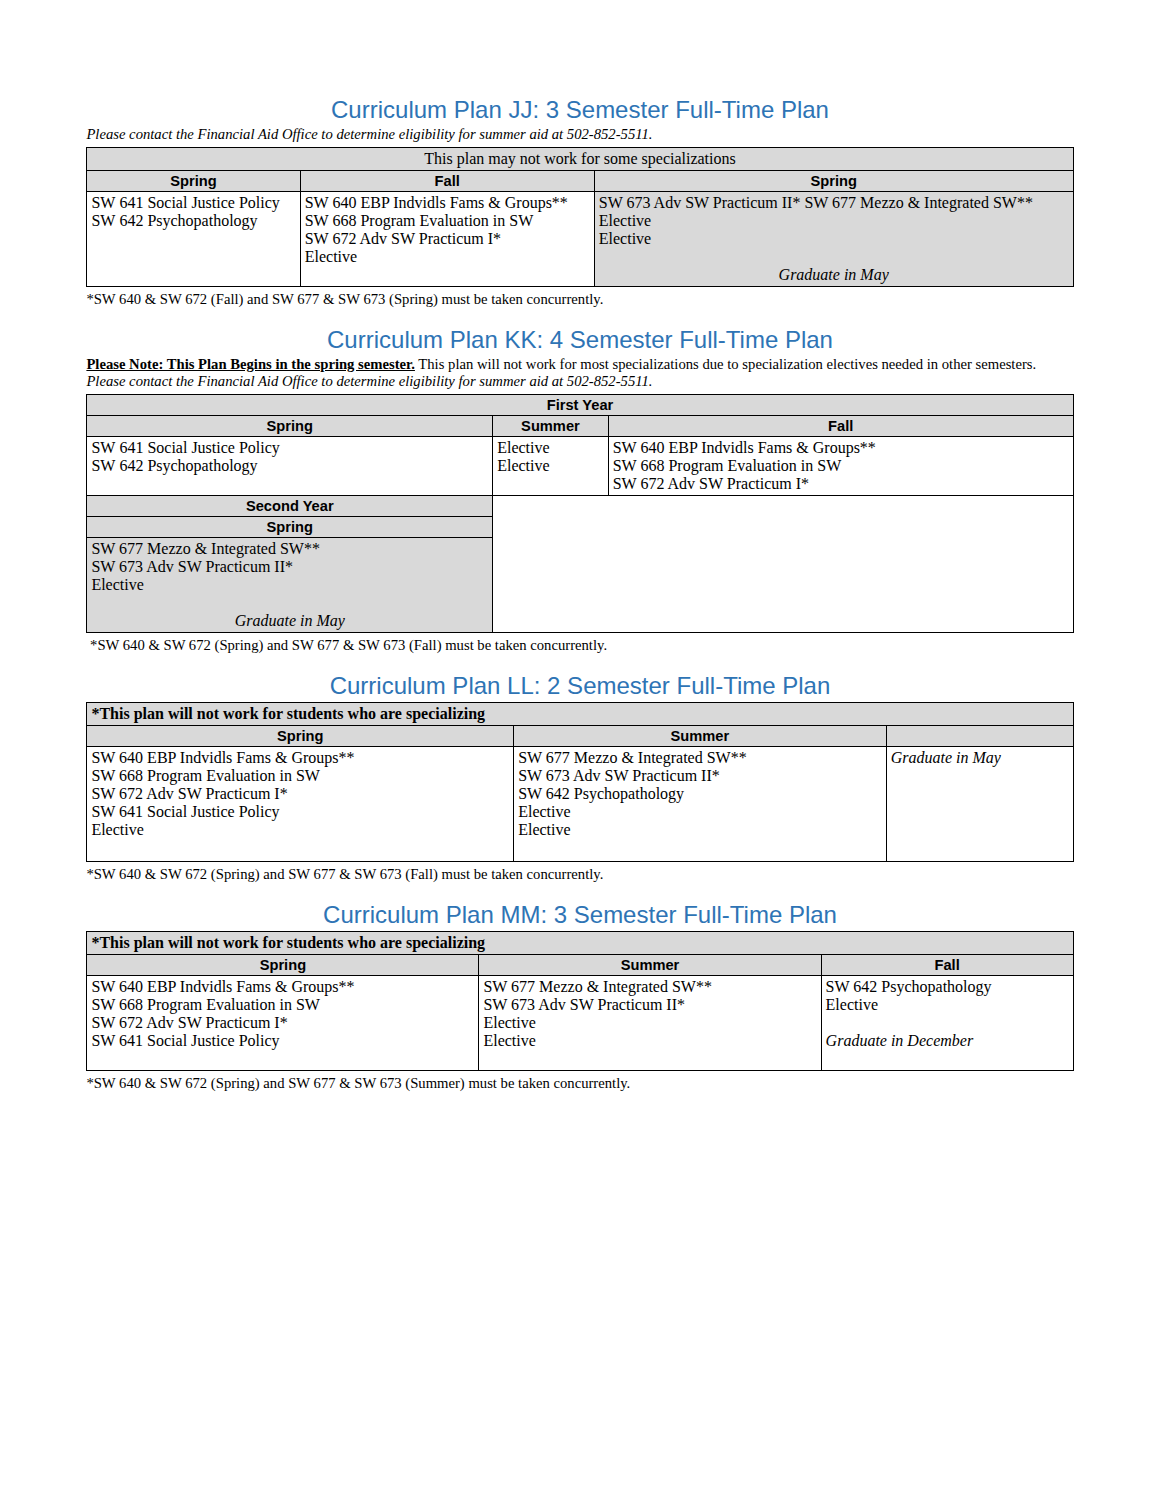Curriculum Plan JJ: 3 Semester Full-Time Plan
Please contact the Financial Aid Office to determine eligibility for summer aid at 502-852-5511.
| This plan may not work for some specializations |
| --- |
| Spring | Fall | Spring |
| SW 641 Social Justice Policy SW 642 Psychopathology | SW 640 EBP Indvidls Fams & Groups** SW 668 Program Evaluation in SW SW 672 Adv SW Practicum I* Elective | SW 673 Adv SW Practicum II* SW 677 Mezzo & Integrated SW** Elective Elective Graduate in May |
*SW 640 & SW 672 (Fall) and SW 677 & SW 673 (Spring) must be taken concurrently.
Curriculum Plan KK: 4 Semester Full-Time Plan
Please Note: This Plan Begins in the spring semester. This plan will not work for most specializations due to specialization electives needed in other semesters. Please contact the Financial Aid Office to determine eligibility for summer aid at 502-852-5511.
| First Year |
| --- |
| Spring | Summer | Fall |
| SW 641 Social Justice Policy SW 642 Psychopathology | Elective Elective | SW 640 EBP Indvidls Fams & Groups** SW 668 Program Evaluation in SW SW 672 Adv SW Practicum I* |
| Second Year | | |
| Spring | | |
| SW 677 Mezzo & Integrated SW** SW 673 Adv SW Practicum II* Elective Graduate in May | | |
*SW 640 & SW 672 (Spring) and SW 677 & SW 673 (Fall) must be taken concurrently.
Curriculum Plan LL: 2 Semester Full-Time Plan
| *This plan will not work for students who are specializing |
| --- |
| Spring | Summer | |
| SW 640 EBP Indvidls Fams & Groups** SW 668 Program Evaluation in SW SW 672 Adv SW Practicum I* SW 641 Social Justice Policy Elective | SW 677 Mezzo & Integrated SW** SW 673 Adv SW Practicum II* SW 642 Psychopathology Elective Elective | Graduate in May |
*SW 640 & SW 672 (Spring) and SW 677 & SW 673 (Fall) must be taken concurrently.
Curriculum Plan MM: 3 Semester Full-Time Plan
| *This plan will not work for students who are specializing |
| --- |
| Spring | Summer | Fall |
| SW 640 EBP Indvidls Fams & Groups** SW 668 Program Evaluation in SW SW 672 Adv SW Practicum I* SW 641 Social Justice Policy | SW 677 Mezzo & Integrated SW** SW 673 Adv SW Practicum II* Elective Elective | SW 642 Psychopathology Elective Graduate in December |
*SW 640 & SW 672 (Spring) and SW 677 & SW 673 (Summer) must be taken concurrently.